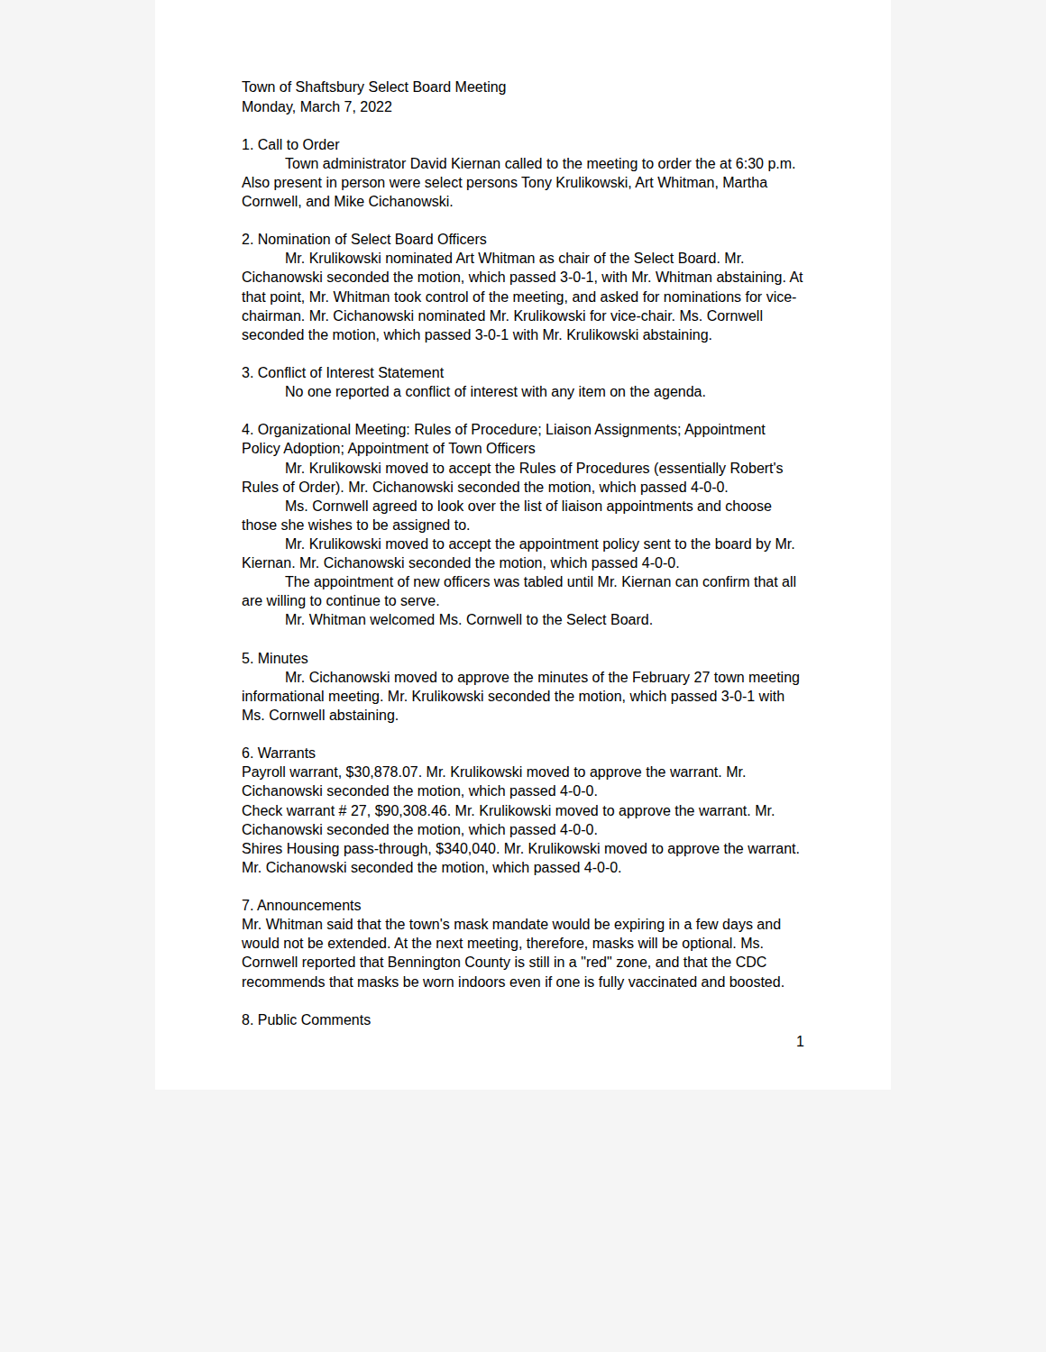Town of Shaftsbury Select Board Meeting
Monday, March 7, 2022
1. Call to Order
Town administrator David Kiernan called to the meeting to order the at 6:30 p.m. Also present in person were select persons Tony Krulikowski, Art Whitman, Martha Cornwell, and Mike Cichanowski.
2. Nomination of Select Board Officers
Mr. Krulikowski nominated Art Whitman as chair of the Select Board. Mr. Cichanowski seconded the motion, which passed 3-0-1, with Mr. Whitman abstaining. At that point, Mr. Whitman took control of the meeting, and asked for nominations for vice-chairman. Mr. Cichanowski nominated Mr. Krulikowski for vice-chair. Ms. Cornwell seconded the motion, which passed 3-0-1 with Mr. Krulikowski abstaining.
3. Conflict of Interest Statement
No one reported a conflict of interest with any item on the agenda.
4. Organizational Meeting: Rules of Procedure; Liaison Assignments; Appointment Policy Adoption; Appointment of Town Officers
Mr. Krulikowski moved to accept the Rules of Procedures (essentially Robert's Rules of Order). Mr. Cichanowski seconded the motion, which passed 4-0-0.
Ms. Cornwell agreed to look over the list of liaison appointments and choose those she wishes to be assigned to.
Mr. Krulikowski moved to accept the appointment policy sent to the board by Mr. Kiernan. Mr. Cichanowski seconded the motion, which passed 4-0-0.
The appointment of new officers was tabled until Mr. Kiernan can confirm that all are willing to continue to serve.
Mr. Whitman welcomed Ms. Cornwell to the Select Board.
5. Minutes
Mr. Cichanowski moved to approve the minutes of the February 27 town meeting informational meeting. Mr. Krulikowski seconded the motion, which passed 3-0-1 with Ms. Cornwell abstaining.
6. Warrants
Payroll warrant, $30,878.07. Mr. Krulikowski moved to approve the warrant. Mr. Cichanowski seconded the motion, which passed 4-0-0.
Check warrant # 27, $90,308.46. Mr. Krulikowski moved to approve the warrant. Mr. Cichanowski seconded the motion, which passed 4-0-0.
Shires Housing pass-through, $340,040. Mr. Krulikowski moved to approve the warrant. Mr. Cichanowski seconded the motion, which passed 4-0-0.
7. Announcements
Mr. Whitman said that the town's mask mandate would be expiring in a few days and would not be extended. At the next meeting, therefore, masks will be optional. Ms. Cornwell reported that Bennington County is still in a "red" zone, and that the CDC recommends that masks be worn indoors even if one is fully vaccinated and boosted.
8. Public Comments
1